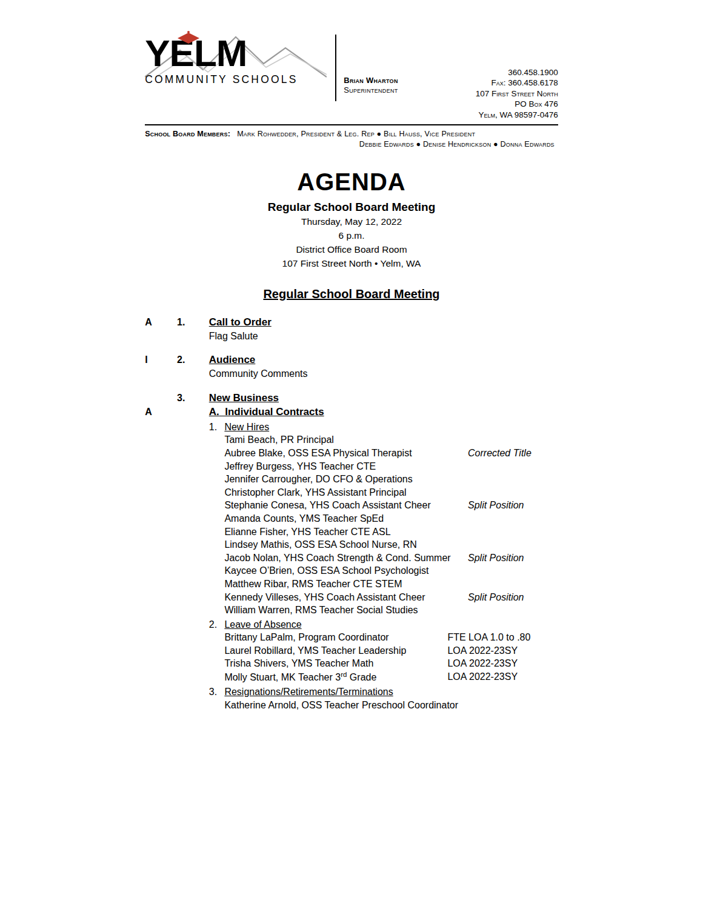YELM
COMMUNITY SCHOOLS
Brian Wharton
Superintendent
360.458.1900
Fax: 360.458.6178
107 First Street North
PO Box 476
Yelm, WA 98597-0476
School Board Members: Mark Rohwedder, President & Leg. Rep ● Bill Hauss, Vice President
Debbie Edwards ● Denise Hendrickson ● Donna Edwards
AGENDA
Regular School Board Meeting
Thursday, May 12, 2022
6 p.m.
District Office Board Room
107 First Street North • Yelm, WA
Regular School Board Meeting
| A | 1. | Call to Order Flag Salute |
| I | 2. | Audience Community Comments |
| | 3. | New Business |
| A | | A. Individual Contracts 1. New Hires Tami Beach, PR Principal Aubree Blake, OSS ESA Physical Therapist Corrected Title Jeffrey Burgess, YHS Teacher CTE Jennifer Carrougher, DO CFO & Operations Christopher Clark, YHS Assistant Principal Stephanie Conesa, YHS Coach Assistant Cheer Split Position Amanda Counts, YMS Teacher SpEd Elianne Fisher, YHS Teacher CTE ASL Lindsey Mathis, OSS ESA School Nurse, RN Jacob Nolan, YHS Coach Strength & Cond. Summer Split Position Kaycee O’Brien, OSS ESA School Psychologist Matthew Ribar, RMS Teacher CTE STEM Kennedy Villeses, YHS Coach Assistant Cheer Split Position William Warren, RMS Teacher Social Studies 2. Leave of Absence Brittany LaPalm, Program Coordinator FTE LOA 1.0 to .80 Laurel Robillard, YMS Teacher Leadership LOA 2022-23SY Trisha Shivers, YMS Teacher Math LOA 2022-23SY Molly Stuart, MK Teacher 3 rd Grade LOA 2022-23SY 3. Resignations/Retirements/Terminations Katherine Arnold, OSS Teacher Preschool Coordinator |